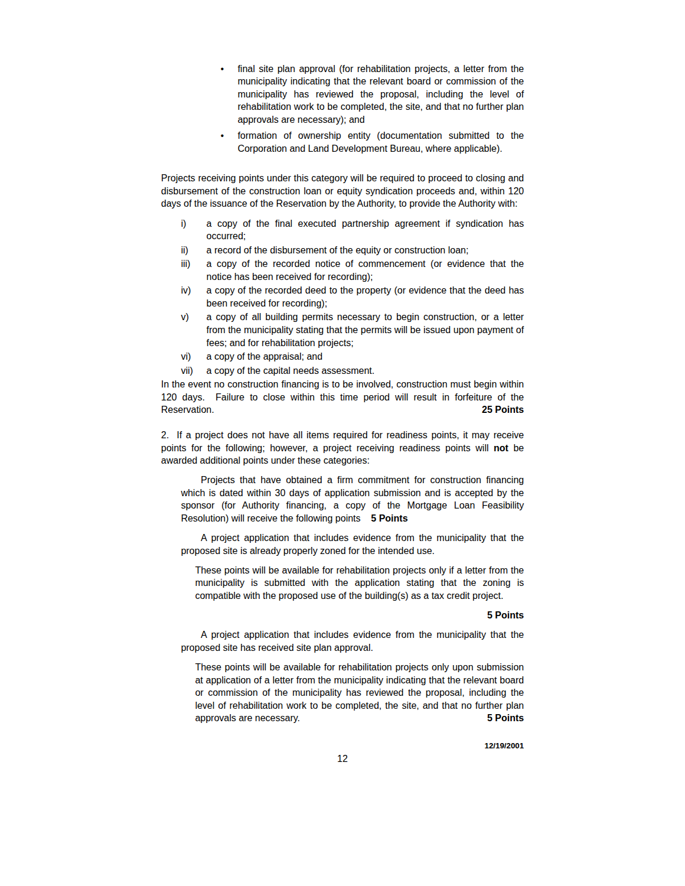final site plan approval (for rehabilitation projects, a letter from the municipality indicating that the relevant board or commission of the municipality has reviewed the proposal, including the level of rehabilitation work to be completed, the site, and that no further plan approvals are necessary); and
formation of ownership entity (documentation submitted to the Corporation and Land Development Bureau, where applicable).
Projects receiving points under this category will be required to proceed to closing and disbursement of the construction loan or equity syndication proceeds and, within 120 days of the issuance of the Reservation by the Authority, to provide the Authority with:
i) a copy of the final executed partnership agreement if syndication has occurred;
ii) a record of the disbursement of the equity or construction loan;
iii) a copy of the recorded notice of commencement (or evidence that the notice has been received for recording);
iv) a copy of the recorded deed to the property (or evidence that the deed has been received for recording);
v) a copy of all building permits necessary to begin construction, or a letter from the municipality stating that the permits will be issued upon payment of fees; and for rehabilitation projects;
vi) a copy of the appraisal; and
vii) a copy of the capital needs assessment.
In the event no construction financing is to be involved, construction must begin within 120 days. Failure to close within this time period will result in forfeiture of the Reservation.25 Points
2. If a project does not have all items required for readiness points, it may receive points for the following; however, a project receiving readiness points will not be awarded additional points under these categories:
Projects that have obtained a firm commitment for construction financing which is dated within 30 days of application submission and is accepted by the sponsor (for Authority financing, a copy of the Mortgage Loan Feasibility Resolution) will receive the following points 5 Points
A project application that includes evidence from the municipality that the proposed site is already properly zoned for the intended use.
These points will be available for rehabilitation projects only if a letter from the municipality is submitted with the application stating that the zoning is compatible with the proposed use of the building(s) as a tax credit project.
5 Points
A project application that includes evidence from the municipality that the proposed site has received site plan approval.
These points will be available for rehabilitation projects only upon submission at application of a letter from the municipality indicating that the relevant board or commission of the municipality has reviewed the proposal, including the level of rehabilitation work to be completed, the site, and that no further plan approvals are necessary.5 Points
12/19/2001
12